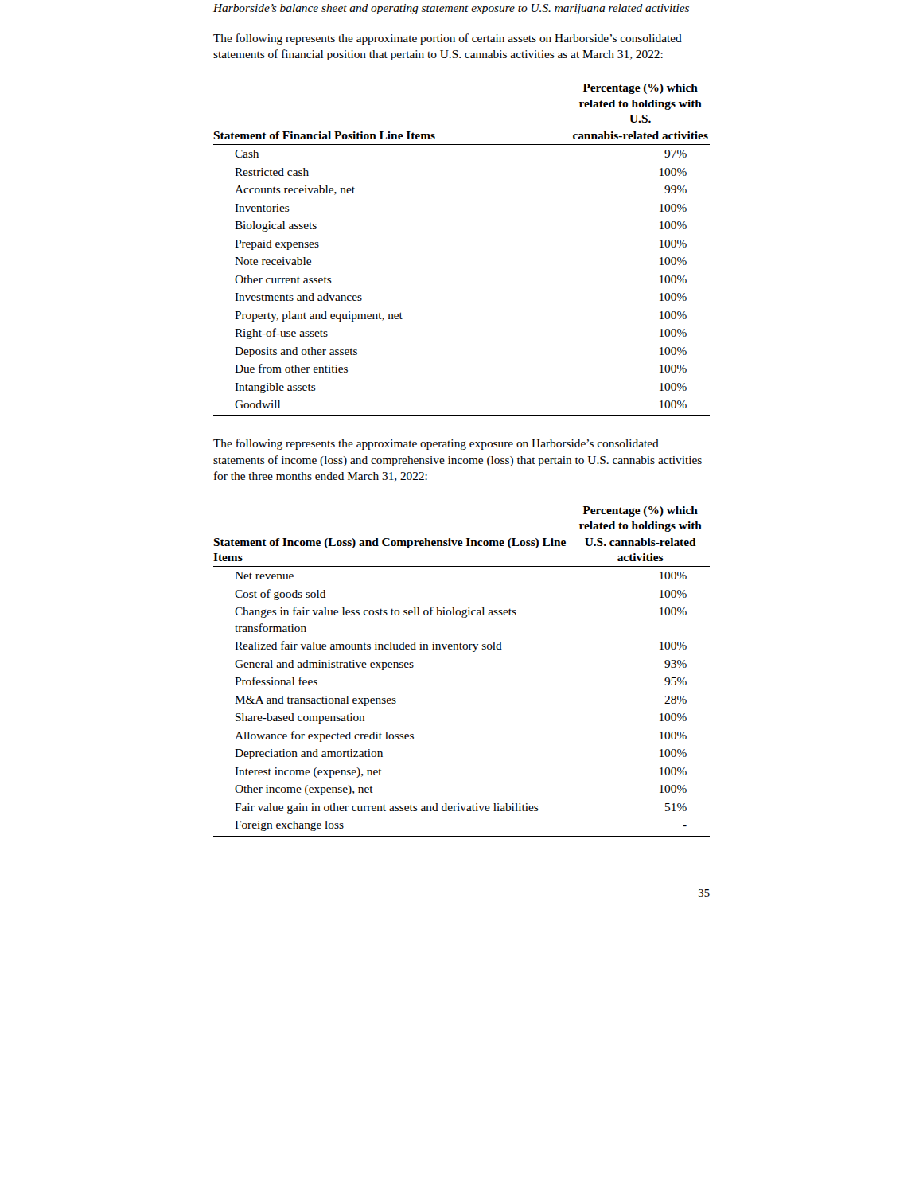Harborside’s balance sheet and operating statement exposure to U.S. marijuana related activities
The following represents the approximate portion of certain assets on Harborside’s consolidated statements of financial position that pertain to U.S. cannabis activities as at March 31, 2022:
| | Percentage (%) which related to holdings with U.S. |
| --- | --- |
| Statement of Financial Position Line Items | cannabis-related activities |
| Cash | 97% |
| Restricted cash | 100% |
| Accounts receivable, net | 99% |
| Inventories | 100% |
| Biological assets | 100% |
| Prepaid expenses | 100% |
| Note receivable | 100% |
| Other current assets | 100% |
| Investments and advances | 100% |
| Property, plant and equipment, net | 100% |
| Right-of-use assets | 100% |
| Deposits and other assets | 100% |
| Due from other entities | 100% |
| Intangible assets | 100% |
| Goodwill | 100% |
The following represents the approximate operating exposure on Harborside’s consolidated statements of income (loss) and comprehensive income (loss) that pertain to U.S. cannabis activities for the three months ended March 31, 2022:
| | Percentage (%) which related to holdings with |
| --- | --- |
| Statement of Income (Loss) and Comprehensive Income (Loss) Line Items | U.S. cannabis-related activities |
| Net revenue | 100% |
| Cost of goods sold | 100% |
| Changes in fair value less costs to sell of biological assets transformation | 100% |
| Realized fair value amounts included in inventory sold | 100% |
| General and administrative expenses | 93% |
| Professional fees | 95% |
| M&A and transactional expenses | 28% |
| Share-based compensation | 100% |
| Allowance for expected credit losses | 100% |
| Depreciation and amortization | 100% |
| Interest income (expense), net | 100% |
| Other income (expense), net | 100% |
| Fair value gain in other current assets and derivative liabilities | 51% |
| Foreign exchange loss | - |
35